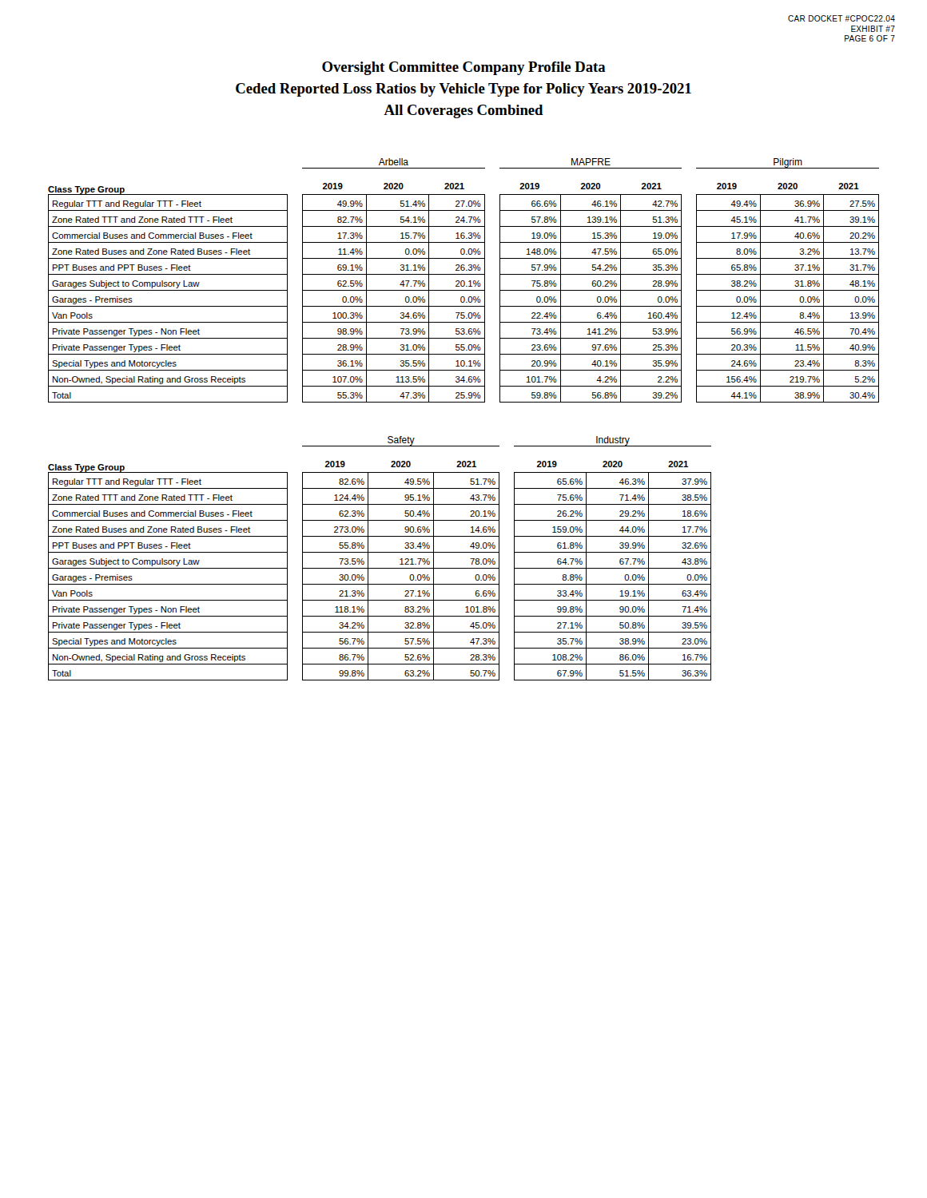CAR DOCKET #CPOC22.04
EXHIBIT #7
PAGE 6 OF 7
Oversight Committee Company Profile Data
Ceded Reported Loss Ratios by Vehicle Type for Policy Years 2019-2021
All Coverages Combined
| | | / Arbella / | | / MAPFRE / | | / Pilgrim / |
| / Class Type Group / | | / 2019 / 2020 / 2021 / / --- / --- / --- / | | / 2019 / 2020 / 2021 / / --- / --- / --- / | | / 2019 / 2020 / 2021 / / --- / --- / --- / |
| / Regular TTT and Regular TTT - Fleet / / Zone Rated TTT and Zone Rated TTT - Fleet / / Commercial Buses and Commercial Buses - Fleet / / Zone Rated Buses and Zone Rated Buses - Fleet / / PPT Buses and PPT Buses - Fleet / / Garages Subject to Compulsory Law / / Garages - Premises / / Van Pools / / Private Passenger Types - Non Fleet / / Private Passenger Types - Fleet / / Special Types and Motorcycles / / Non-Owned, Special Rating and Gross Receipts / / Total / | | / 49.9% / 51.4% / 27.0% / / 82.7% / 54.1% / 24.7% / / 17.3% / 15.7% / 16.3% / / 11.4% / 0.0% / 0.0% / / 69.1% / 31.1% / 26.3% / / 62.5% / 47.7% / 20.1% / / 0.0% / 0.0% / 0.0% / / 100.3% / 34.6% / 75.0% / / 98.9% / 73.9% / 53.6% / / 28.9% / 31.0% / 55.0% / / 36.1% / 35.5% / 10.1% / / 107.0% / 113.5% / 34.6% / / 55.3% / 47.3% / 25.9% / | | / 66.6% / 46.1% / 42.7% / / 57.8% / 139.1% / 51.3% / / 19.0% / 15.3% / 19.0% / / 148.0% / 47.5% / 65.0% / / 57.9% / 54.2% / 35.3% / / 75.8% / 60.2% / 28.9% / / 0.0% / 0.0% / 0.0% / / 22.4% / 6.4% / 160.4% / / 73.4% / 141.2% / 53.9% / / 23.6% / 97.6% / 25.3% / / 20.9% / 40.1% / 35.9% / / 101.7% / 4.2% / 2.2% / / 59.8% / 56.8% / 39.2% / | | / 49.4% / 36.9% / 27.5% / / 45.1% / 41.7% / 39.1% / / 17.9% / 40.6% / 20.2% / / 8.0% / 3.2% / 13.7% / / 65.8% / 37.1% / 31.7% / / 38.2% / 31.8% / 48.1% / / 0.0% / 0.0% / 0.0% / / 12.4% / 8.4% / 13.9% / / 56.9% / 46.5% / 70.4% / / 20.3% / 11.5% / 40.9% / / 24.6% / 23.4% / 8.3% / / 156.4% / 219.7% / 5.2% / / 44.1% / 38.9% / 30.4% / |
| | | / Safety / | | / Industry / | | |
| / Class Type Group / | | / 2019 / 2020 / 2021 / / --- / --- / --- / | | / 2019 / 2020 / 2021 / / --- / --- / --- / | | |
| / Regular TTT and Regular TTT - Fleet / / Zone Rated TTT and Zone Rated TTT - Fleet / / Commercial Buses and Commercial Buses - Fleet / / Zone Rated Buses and Zone Rated Buses - Fleet / / PPT Buses and PPT Buses - Fleet / / Garages Subject to Compulsory Law / / Garages - Premises / / Van Pools / / Private Passenger Types - Non Fleet / / Private Passenger Types - Fleet / / Special Types and Motorcycles / / Non-Owned, Special Rating and Gross Receipts / / Total / | | / 82.6% / 49.5% / 51.7% / / 124.4% / 95.1% / 43.7% / / 62.3% / 50.4% / 20.1% / / 273.0% / 90.6% / 14.6% / / 55.8% / 33.4% / 49.0% / / 73.5% / 121.7% / 78.0% / / 30.0% / 0.0% / 0.0% / / 21.3% / 27.1% / 6.6% / / 118.1% / 83.2% / 101.8% / / 34.2% / 32.8% / 45.0% / / 56.7% / 57.5% / 47.3% / / 86.7% / 52.6% / 28.3% / / 99.8% / 63.2% / 50.7% / | | / 65.6% / 46.3% / 37.9% / / 75.6% / 71.4% / 38.5% / / 26.2% / 29.2% / 18.6% / / 159.0% / 44.0% / 17.7% / / 61.8% / 39.9% / 32.6% / / 64.7% / 67.7% / 43.8% / / 8.8% / 0.0% / 0.0% / / 33.4% / 19.1% / 63.4% / / 99.8% / 90.0% / 71.4% / / 27.1% / 50.8% / 39.5% / / 35.7% / 38.9% / 23.0% / / 108.2% / 86.0% / 16.7% / / 67.9% / 51.5% / 36.3% / | | |